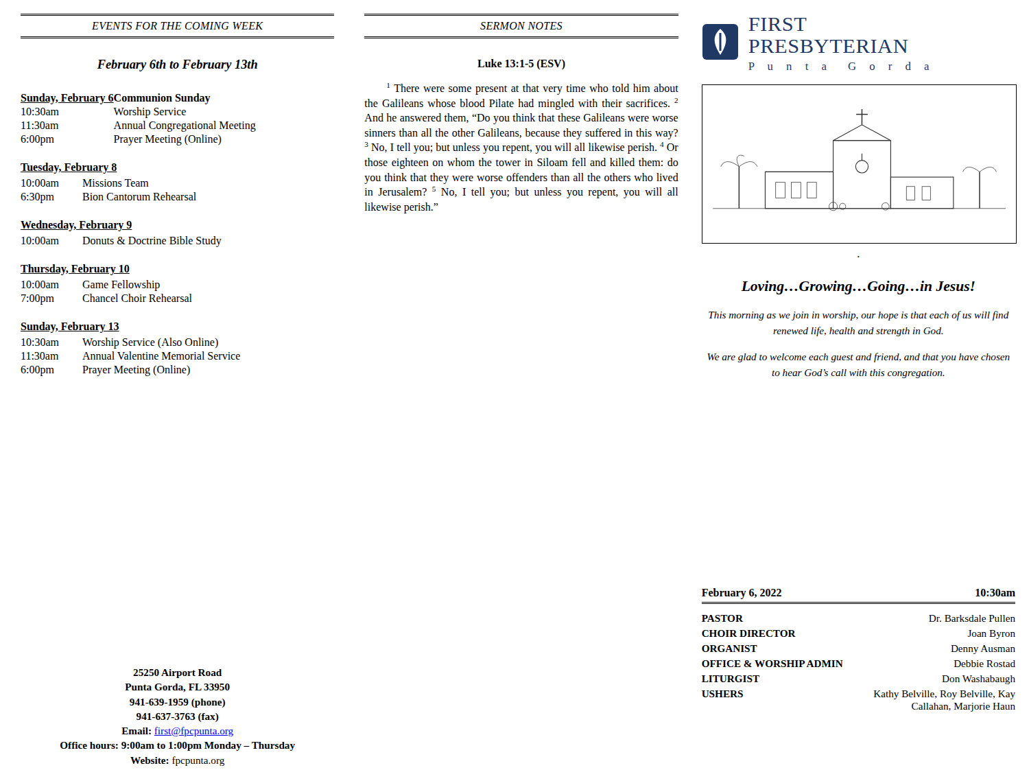EVENTS FOR THE COMING WEEK
February 6th to February 13th
| Sunday, February 6 | Communion Sunday |
| 10:30am | Worship Service |
| 11:30am | Annual Congregational Meeting |
| 6:00pm | Prayer Meeting (Online) |
Tuesday, February 8
| 10:00am | Missions Team |
| 6:30pm | Bion Cantorum Rehearsal |
Wednesday, February 9
| 10:00am | Donuts & Doctrine Bible Study |
Thursday, February 10
| 10:00am | Game Fellowship |
| 7:00pm | Chancel Choir Rehearsal |
Sunday, February 13
| 10:30am | Worship Service (Also Online) |
| 11:30am | Annual Valentine Memorial Service |
| 6:00pm | Prayer Meeting (Online) |
25250 Airport Road
Punta Gorda, FL 33950
941-639-1959 (phone)
941-637-3763 (fax)
Email: first@fpcpunta.org
Office hours: 9:00am to 1:00pm Monday – Thursday
Website: fpcpunta.org
SERMON NOTES
Luke 13:1-5 (ESV)
1 There were some present at that very time who told him about the Galileans whose blood Pilate had mingled with their sacrifices. 2 And he answered them, “Do you think that these Galileans were worse sinners than all the other Galileans, because they suffered in this way? 3 No, I tell you; but unless you repent, you will all likewise perish. 4 Or those eighteen on whom the tower in Siloam fell and killed them: do you think that they were worse offenders than all the others who lived in Jerusalem? 5 No, I tell you; but unless you repent, you will all likewise perish.”
FIRST
PRESBYTERIAN P u n t a G o r d a
.
Loving…Growing…Going…in Jesus!
This morning as we join in worship, our hope is that each of us will find renewed life, health and strength in God.
We are glad to welcome each guest and friend, and that you have chosen to hear God’s call with this congregation.
February 6, 2022 10:30am
| Pastor | Dr. Barksdale Pullen |
| Choir Director | Joan Byron |
| Organist | Denny Ausman |
| Office & Worship Admin | Debbie Rostad |
| Liturgist | Don Washabaugh |
| Ushers | Kathy Belville, Roy Belville, Kay Callahan, Marjorie Haun |